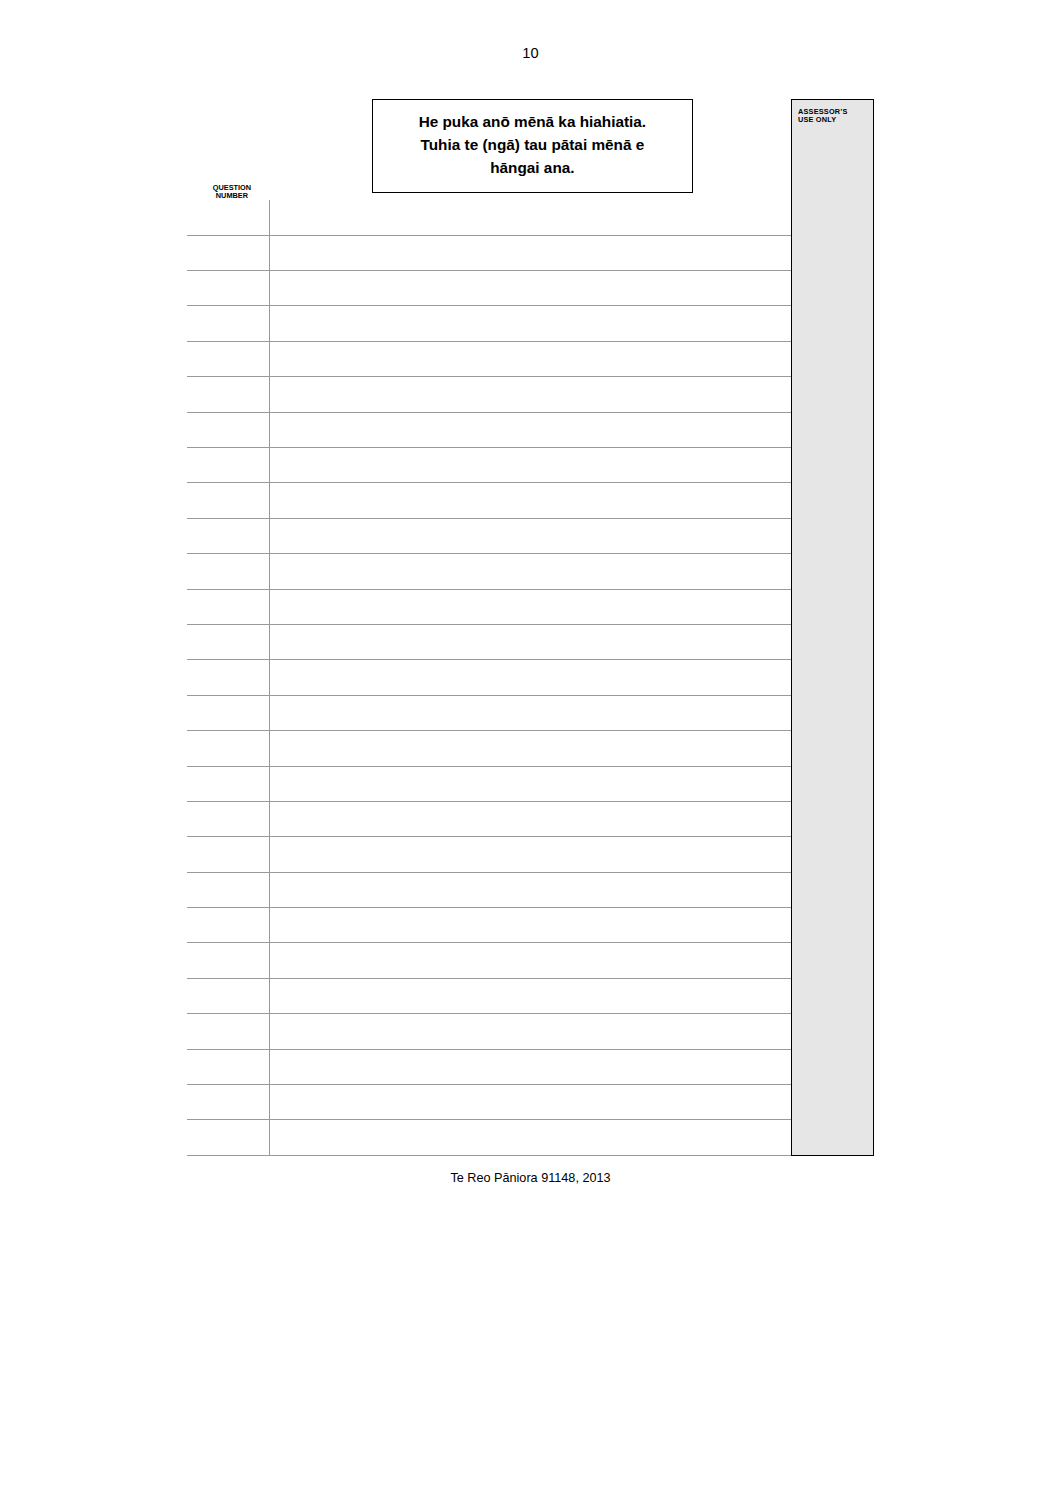10
QUESTION
NUMBER
He puka anō mēnā ka hiahiatia.
Tuhia te (ngā) tau pātai mēnā e hāngai ana.
ASSESSOR’S
USE ONLY
Te Reo Pāniora 91148, 2013